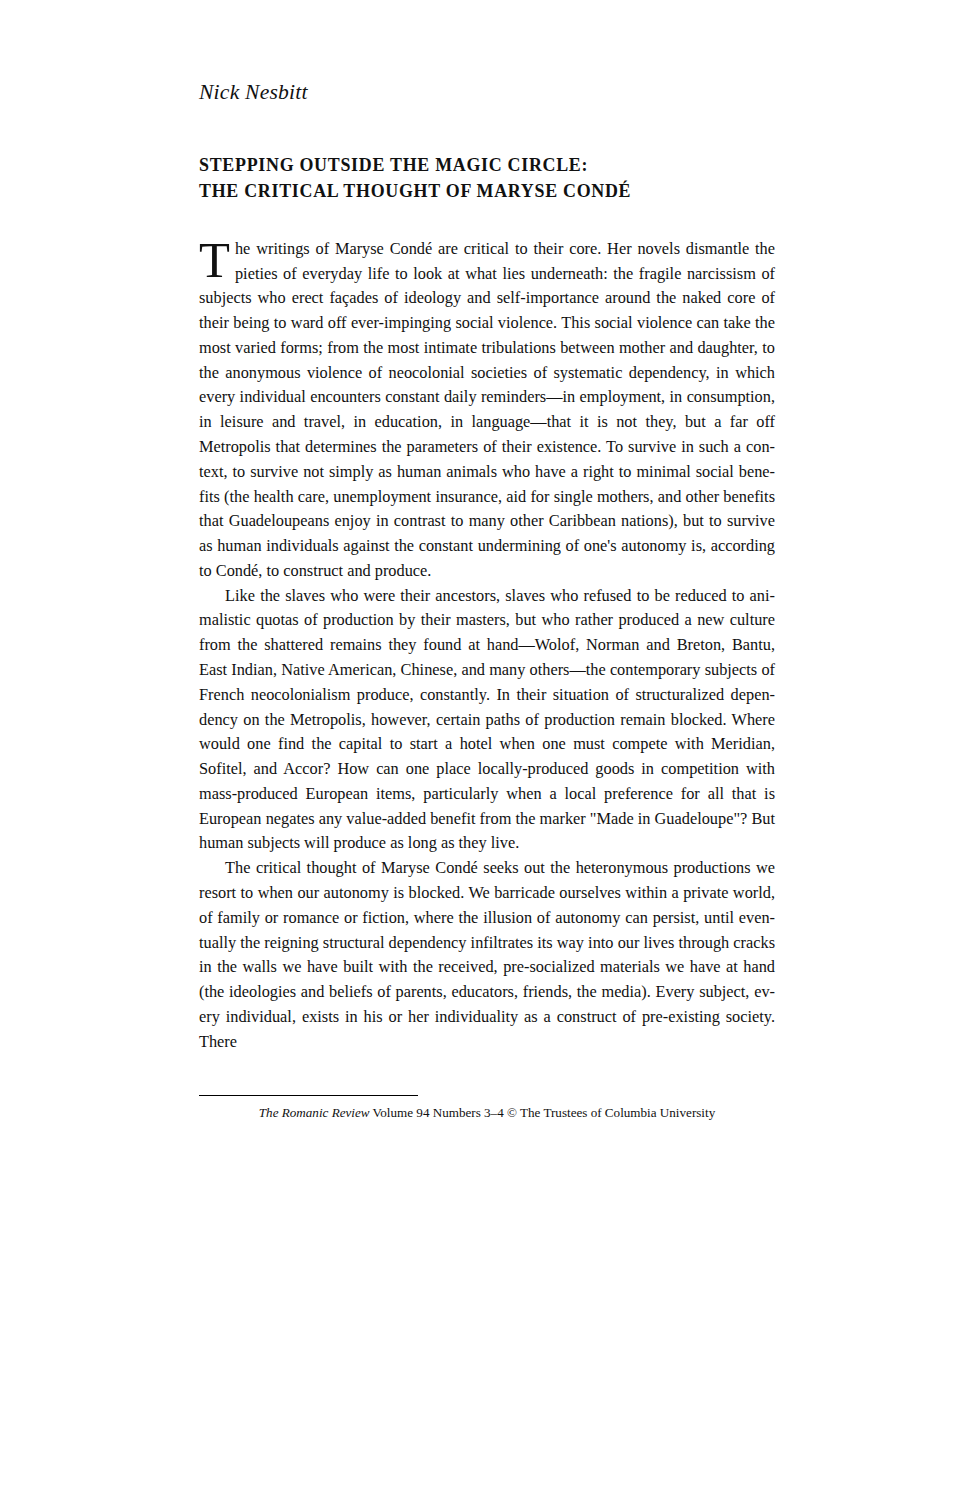Nick Nesbitt
Stepping Outside the Magic Circle:
The Critical Thought of Maryse Condé
The writings of Maryse Condé are critical to their core. Her novels dismantle the pieties of everyday life to look at what lies underneath: the fragile narcissism of subjects who erect façades of ideology and self-importance around the naked core of their being to ward off ever-impinging social violence. This social violence can take the most varied forms; from the most intimate tribulations between mother and daughter, to the anonymous violence of neocolonial societies of systematic dependency, in which every individual encounters constant daily reminders—in employment, in consumption, in leisure and travel, in education, in language—that it is not they, but a far off Metropolis that determines the parameters of their existence. To survive in such a context, to survive not simply as human animals who have a right to minimal social benefits (the health care, unemployment insurance, aid for single mothers, and other benefits that Guadeloupeans enjoy in contrast to many other Caribbean nations), but to survive as human individuals against the constant undermining of one's autonomy is, according to Condé, to construct and produce.
Like the slaves who were their ancestors, slaves who refused to be reduced to animalistic quotas of production by their masters, but who rather produced a new culture from the shattered remains they found at hand—Wolof, Norman and Breton, Bantu, East Indian, Native American, Chinese, and many others—the contemporary subjects of French neocolonialism produce, constantly. In their situation of structuralized dependency on the Metropolis, however, certain paths of production remain blocked. Where would one find the capital to start a hotel when one must compete with Meridian, Sofitel, and Accor? How can one place locally-produced goods in competition with mass-produced European items, particularly when a local preference for all that is European negates any value-added benefit from the marker "Made in Guadeloupe"? But human subjects will produce as long as they live.
The critical thought of Maryse Condé seeks out the heteronymous productions we resort to when our autonomy is blocked. We barricade ourselves within a private world, of family or romance or fiction, where the illusion of autonomy can persist, until eventually the reigning structural dependency infiltrates its way into our lives through cracks in the walls we have built with the received, pre-socialized materials we have at hand (the ideologies and beliefs of parents, educators, friends, the media). Every subject, every individual, exists in his or her individuality as a construct of pre-existing society. There
The Romanic Review Volume 94 Numbers 3–4 © The Trustees of Columbia University